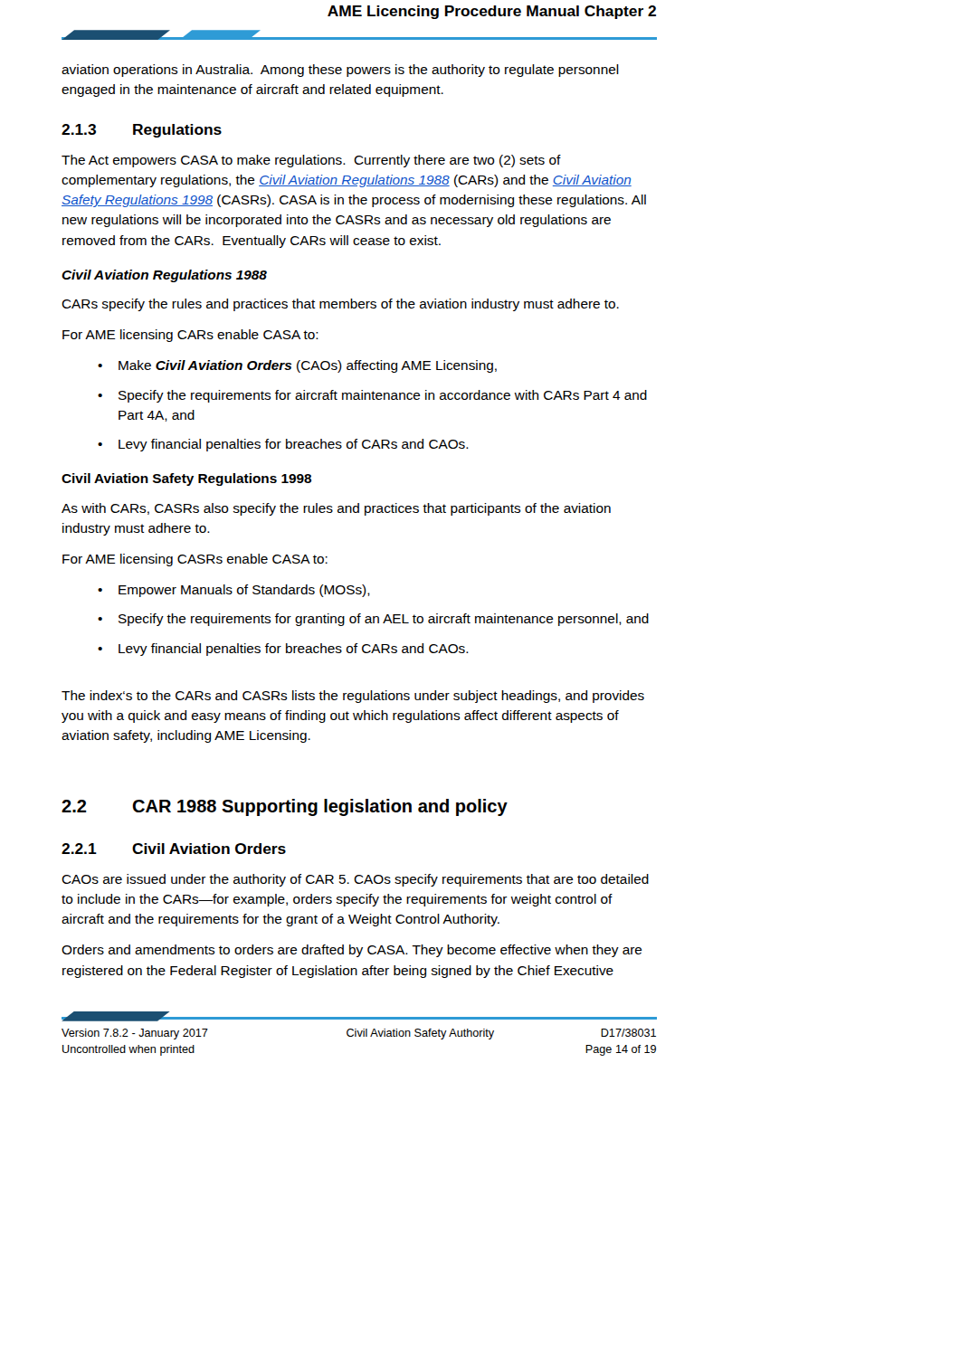AME Licencing Procedure Manual Chapter 2
aviation operations in Australia. Among these powers is the authority to regulate personnel engaged in the maintenance of aircraft and related equipment.
2.1.3 Regulations
The Act empowers CASA to make regulations. Currently there are two (2) sets of complementary regulations, the Civil Aviation Regulations 1988 (CARs) and the Civil Aviation Safety Regulations 1998 (CASRs). CASA is in the process of modernising these regulations. All new regulations will be incorporated into the CASRs and as necessary old regulations are removed from the CARs. Eventually CARs will cease to exist.
Civil Aviation Regulations 1988
CARs specify the rules and practices that members of the aviation industry must adhere to.
For AME licensing CARs enable CASA to:
Make Civil Aviation Orders (CAOs) affecting AME Licensing,
Specify the requirements for aircraft maintenance in accordance with CARs Part 4 and Part 4A, and
Levy financial penalties for breaches of CARs and CAOs.
Civil Aviation Safety Regulations 1998
As with CARs, CASRs also specify the rules and practices that participants of the aviation industry must adhere to.
For AME licensing CASRs enable CASA to:
Empower Manuals of Standards (MOSs),
Specify the requirements for granting of an AEL to aircraft maintenance personnel, and
Levy financial penalties for breaches of CARs and CAOs.
The index‘s to the CARs and CASRs lists the regulations under subject headings, and provides you with a quick and easy means of finding out which regulations affect different aspects of aviation safety, including AME Licensing.
2.2 CAR 1988 Supporting legislation and policy
2.2.1 Civil Aviation Orders
CAOs are issued under the authority of CAR 5. CAOs specify requirements that are too detailed to include in the CARs—for example, orders specify the requirements for weight control of aircraft and the requirements for the grant of a Weight Control Authority.
Orders and amendments to orders are drafted by CASA. They become effective when they are registered on the Federal Register of Legislation after being signed by the Chief Executive
| Version 7.8.2 - January 2017 | Civil Aviation Safety Authority | D17/38031 |
| Uncontrolled when printed | | Page 14 of 19 |